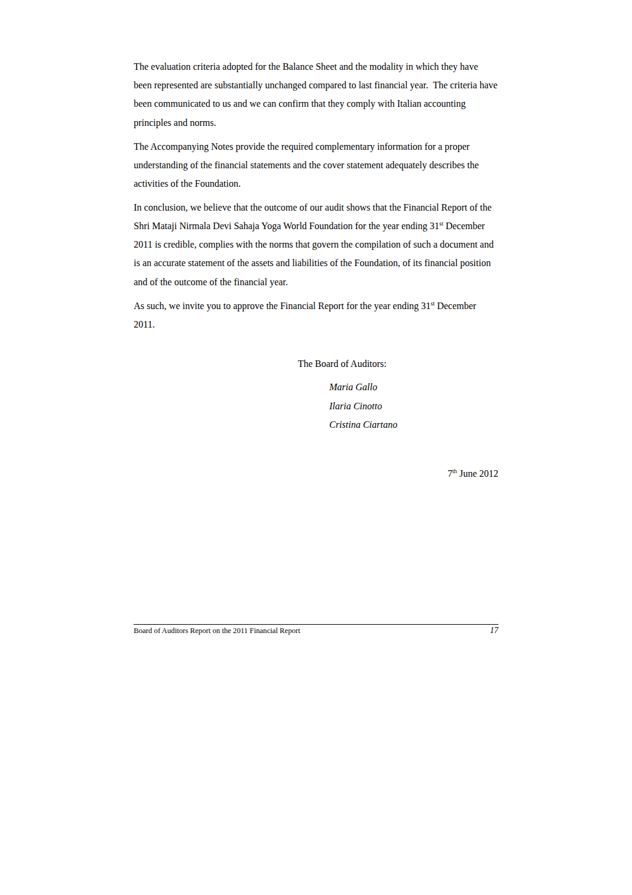The evaluation criteria adopted for the Balance Sheet and the modality in which they have been represented are substantially unchanged compared to last financial year. The criteria have been communicated to us and we can confirm that they comply with Italian accounting principles and norms.
The Accompanying Notes provide the required complementary information for a proper understanding of the financial statements and the cover statement adequately describes the activities of the Foundation.
In conclusion, we believe that the outcome of our audit shows that the Financial Report of the Shri Mataji Nirmala Devi Sahaja Yoga World Foundation for the year ending 31st December 2011 is credible, complies with the norms that govern the compilation of such a document and is an accurate statement of the assets and liabilities of the Foundation, of its financial position and of the outcome of the financial year.
As such, we invite you to approve the Financial Report for the year ending 31st December 2011.
The Board of Auditors:
Maria Gallo
Ilaria Cinotto
Cristina Ciartano
7th June 2012
Board of Auditors Report on the 2011 Financial Report 17